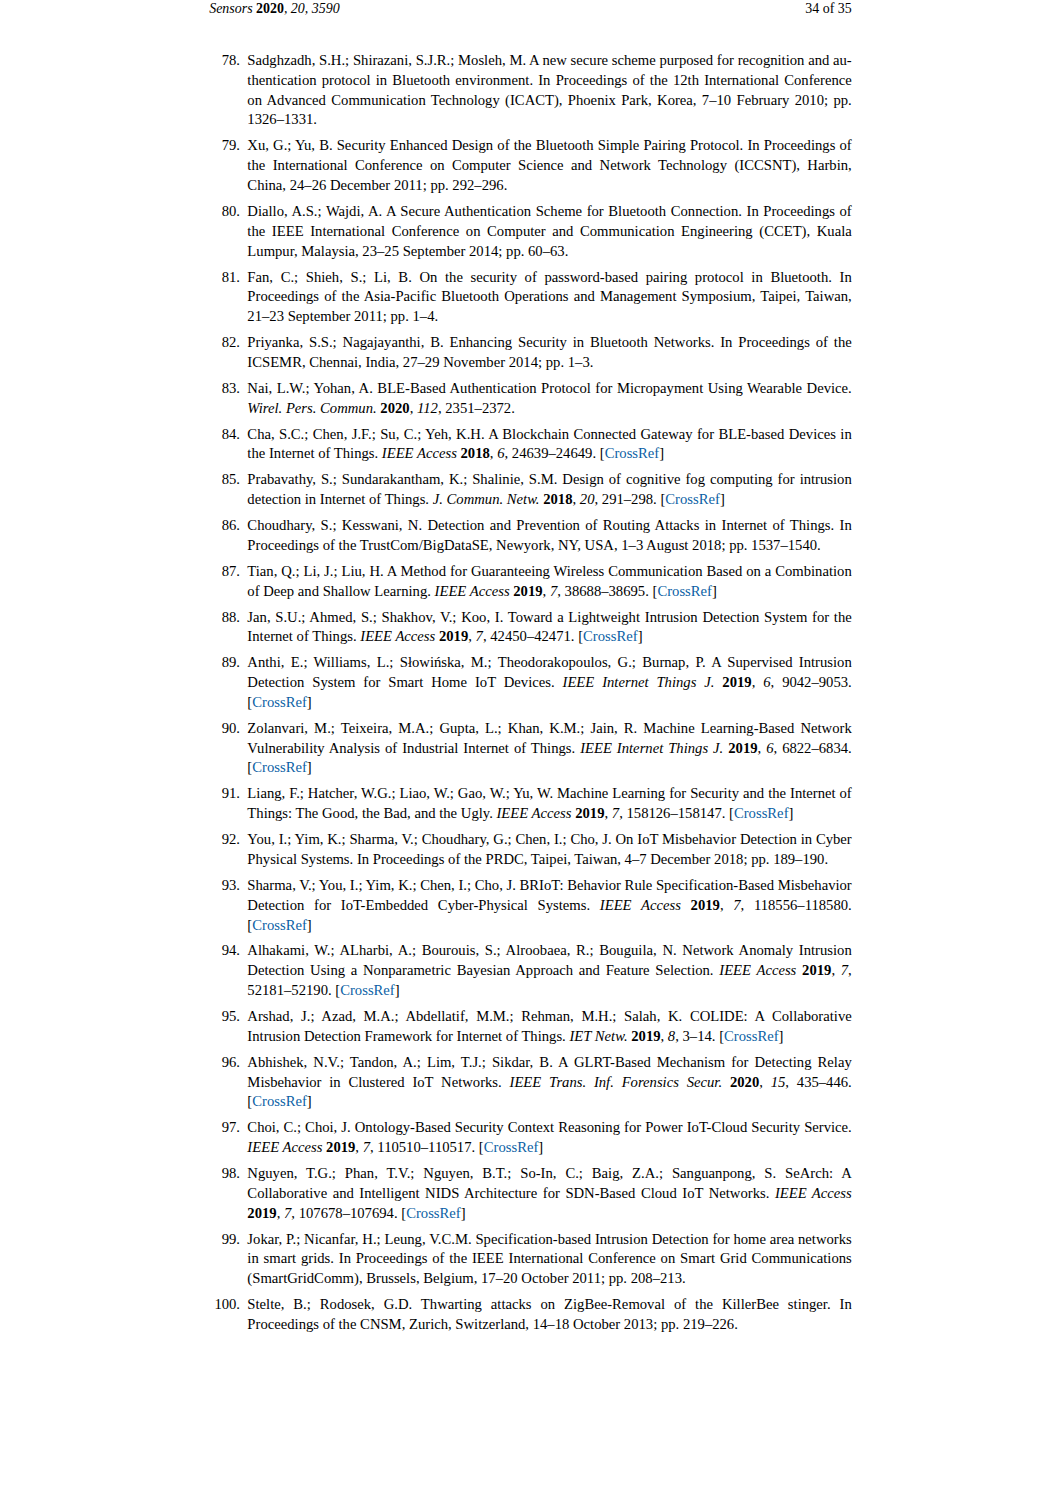Sensors 2020, 20, 3590
34 of 35
Sadghzadh, S.H.; Shirazani, S.J.R.; Mosleh, M. A new secure scheme purposed for recognition and authentication protocol in Bluetooth environment. In Proceedings of the 12th International Conference on Advanced Communication Technology (ICACT), Phoenix Park, Korea, 7–10 February 2010; pp. 1326–1331.
Xu, G.; Yu, B. Security Enhanced Design of the Bluetooth Simple Pairing Protocol. In Proceedings of the International Conference on Computer Science and Network Technology (ICCSNT), Harbin, China, 24–26 December 2011; pp. 292–296.
Diallo, A.S.; Wajdi, A. A Secure Authentication Scheme for Bluetooth Connection. In Proceedings of the IEEE International Conference on Computer and Communication Engineering (CCET), Kuala Lumpur, Malaysia, 23–25 September 2014; pp. 60–63.
Fan, C.; Shieh, S.; Li, B. On the security of password-based pairing protocol in Bluetooth. In Proceedings of the Asia-Pacific Bluetooth Operations and Management Symposium, Taipei, Taiwan, 21–23 September 2011; pp. 1–4.
Priyanka, S.S.; Nagajayanthi, B. Enhancing Security in Bluetooth Networks. In Proceedings of the ICSEMR, Chennai, India, 27–29 November 2014; pp. 1–3.
Nai, L.W.; Yohan, A. BLE-Based Authentication Protocol for Micropayment Using Wearable Device. Wirel. Pers. Commun. 2020, 112, 2351–2372.
Cha, S.C.; Chen, J.F.; Su, C.; Yeh, K.H. A Blockchain Connected Gateway for BLE-based Devices in the Internet of Things. IEEE Access 2018, 6, 24639–24649. CrossRef
Prabavathy, S.; Sundarakantham, K.; Shalinie, S.M. Design of cognitive fog computing for intrusion detection in Internet of Things. J. Commun. Netw. 2018, 20, 291–298. CrossRef
Choudhary, S.; Kesswani, N. Detection and Prevention of Routing Attacks in Internet of Things. In Proceedings of the TrustCom/BigDataSE, Newyork, NY, USA, 1–3 August 2018; pp. 1537–1540.
Tian, Q.; Li, J.; Liu, H. A Method for Guaranteeing Wireless Communication Based on a Combination of Deep and Shallow Learning. IEEE Access 2019, 7, 38688–38695. CrossRef
Jan, S.U.; Ahmed, S.; Shakhov, V.; Koo, I. Toward a Lightweight Intrusion Detection System for the Internet of Things. IEEE Access 2019, 7, 42450–42471. CrossRef
Anthi, E.; Williams, L.; Słowińska, M.; Theodorakopoulos, G.; Burnap, P. A Supervised Intrusion Detection System for Smart Home IoT Devices. IEEE Internet Things J. 2019, 6, 9042–9053. CrossRef
Zolanvari, M.; Teixeira, M.A.; Gupta, L.; Khan, K.M.; Jain, R. Machine Learning-Based Network Vulnerability Analysis of Industrial Internet of Things. IEEE Internet Things J. 2019, 6, 6822–6834. CrossRef
Liang, F.; Hatcher, W.G.; Liao, W.; Gao, W.; Yu, W. Machine Learning for Security and the Internet of Things: The Good, the Bad, and the Ugly. IEEE Access 2019, 7, 158126–158147. CrossRef
You, I.; Yim, K.; Sharma, V.; Choudhary, G.; Chen, I.; Cho, J. On IoT Misbehavior Detection in Cyber Physical Systems. In Proceedings of the PRDC, Taipei, Taiwan, 4–7 December 2018; pp. 189–190.
Sharma, V.; You, I.; Yim, K.; Chen, I.; Cho, J. BRIoT: Behavior Rule Specification-Based Misbehavior Detection for IoT-Embedded Cyber-Physical Systems. IEEE Access 2019, 7, 118556–118580. CrossRef
Alhakami, W.; ALharbi, A.; Bourouis, S.; Alroobaea, R.; Bouguila, N. Network Anomaly Intrusion Detection Using a Nonparametric Bayesian Approach and Feature Selection. IEEE Access 2019, 7, 52181–52190. CrossRef
Arshad, J.; Azad, M.A.; Abdellatif, M.M.; Rehman, M.H.; Salah, K. COLIDE: A Collaborative Intrusion Detection Framework for Internet of Things. IET Netw. 2019, 8, 3–14. CrossRef
Abhishek, N.V.; Tandon, A.; Lim, T.J.; Sikdar, B. A GLRT-Based Mechanism for Detecting Relay Misbehavior in Clustered IoT Networks. IEEE Trans. Inf. Forensics Secur. 2020, 15, 435–446. CrossRef
Choi, C.; Choi, J. Ontology-Based Security Context Reasoning for Power IoT-Cloud Security Service. IEEE Access 2019, 7, 110510–110517. CrossRef
Nguyen, T.G.; Phan, T.V.; Nguyen, B.T.; So-In, C.; Baig, Z.A.; Sanguanpong, S. SeArch: A Collaborative and Intelligent NIDS Architecture for SDN-Based Cloud IoT Networks. IEEE Access 2019, 7, 107678–107694. CrossRef
Jokar, P.; Nicanfar, H.; Leung, V.C.M. Specification-based Intrusion Detection for home area networks in smart grids. In Proceedings of the IEEE International Conference on Smart Grid Communications (SmartGridComm), Brussels, Belgium, 17–20 October 2011; pp. 208–213.
Stelte, B.; Rodosek, G.D. Thwarting attacks on ZigBee-Removal of the KillerBee stinger. In Proceedings of the CNSM, Zurich, Switzerland, 14–18 October 2013; pp. 219–226.